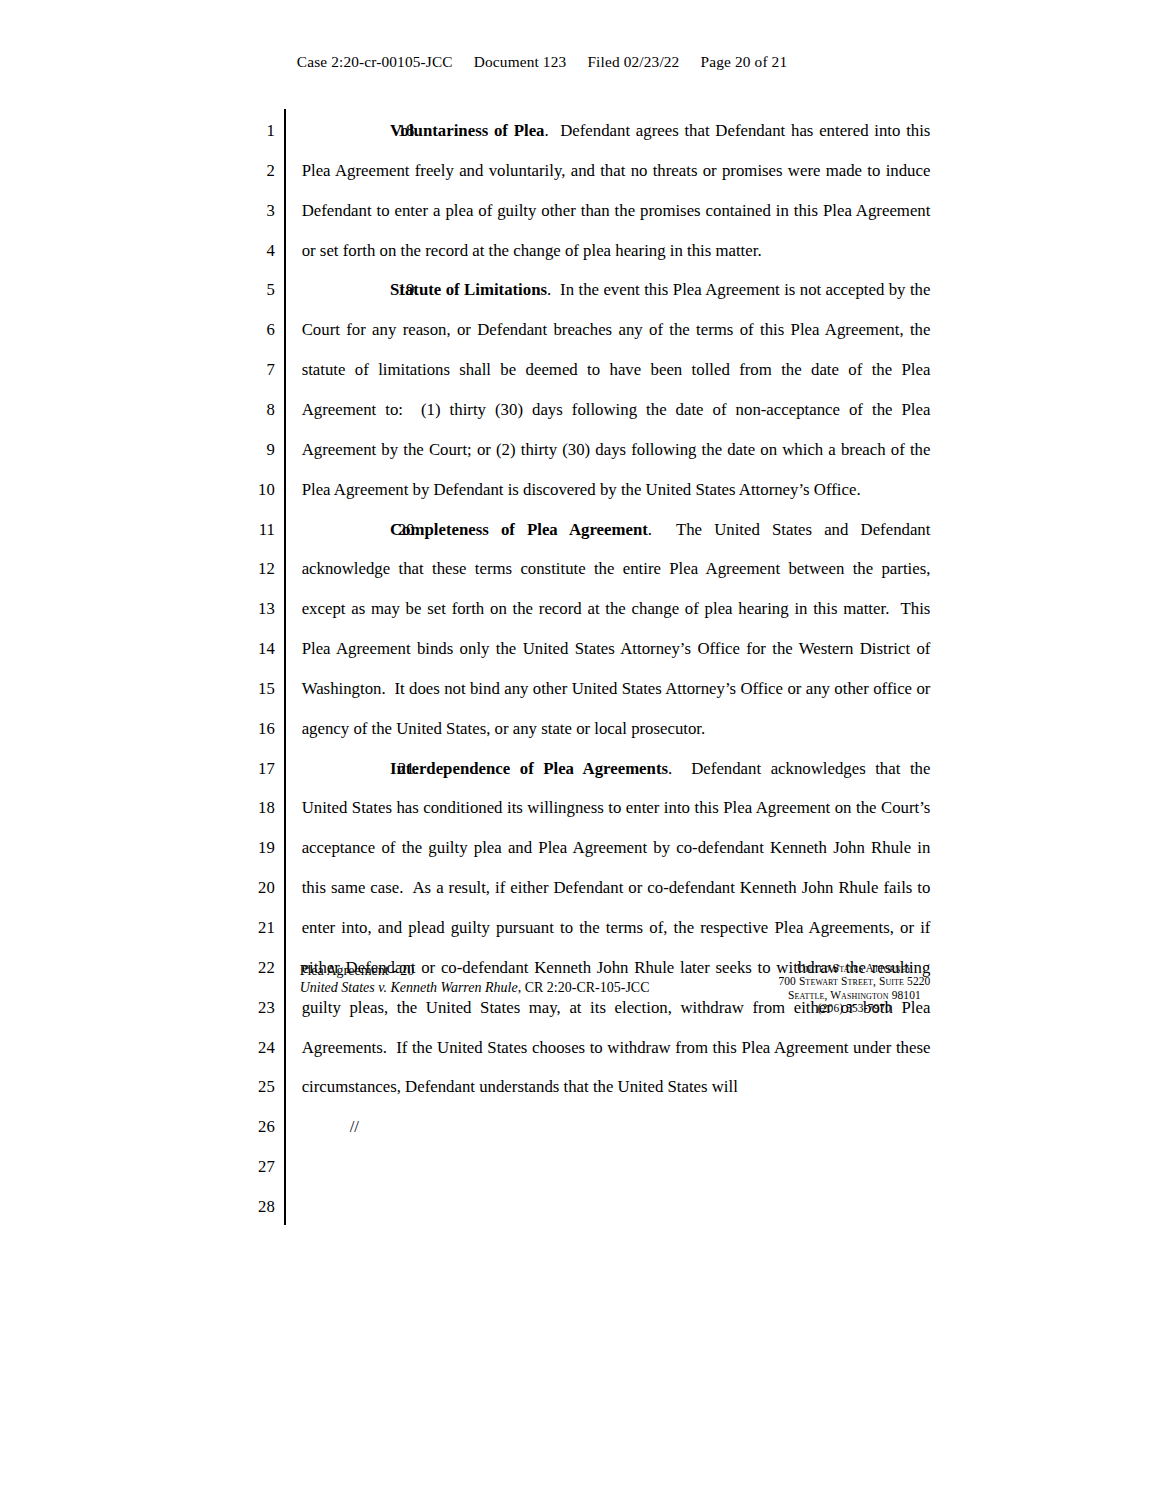Case 2:20-cr-00105-JCC Document 123 Filed 02/23/22 Page 20 of 21
1
2
3
4
5
6
7
8
9
10
11
12
13
14
15
16
17
18
19
20
21
22
23
24
25
26
27
28
18. Voluntariness of Plea. Defendant agrees that Defendant has entered into this Plea Agreement freely and voluntarily, and that no threats or promises were made to induce Defendant to enter a plea of guilty other than the promises contained in this Plea Agreement or set forth on the record at the change of plea hearing in this matter.
19. Statute of Limitations. In the event this Plea Agreement is not accepted by the Court for any reason, or Defendant breaches any of the terms of this Plea Agreement, the statute of limitations shall be deemed to have been tolled from the date of the Plea Agreement to: (1) thirty (30) days following the date of non-acceptance of the Plea Agreement by the Court; or (2) thirty (30) days following the date on which a breach of the Plea Agreement by Defendant is discovered by the United States Attorney’s Office.
20. Completeness of Plea Agreement. The United States and Defendant acknowledge that these terms constitute the entire Plea Agreement between the parties, except as may be set forth on the record at the change of plea hearing in this matter. This Plea Agreement binds only the United States Attorney’s Office for the Western District of Washington. It does not bind any other United States Attorney’s Office or any other office or agency of the United States, or any state or local prosecutor.
21. Interdependence of Plea Agreements. Defendant acknowledges that the United States has conditioned its willingness to enter into this Plea Agreement on the Court’s acceptance of the guilty plea and Plea Agreement by co-defendant Kenneth John Rhule in this same case. As a result, if either Defendant or co-defendant Kenneth John Rhule fails to enter into, and plead guilty pursuant to the terms of, the respective Plea Agreements, or if either Defendant or co-defendant Kenneth John Rhule later seeks to withdraw the resulting guilty pleas, the United States may, at its election, withdraw from either or both Plea Agreements. If the United States chooses to withdraw from this Plea Agreement under these circumstances, Defendant understands that the United States will
//
Plea Agreement - 20
United States v. Kenneth Warren Rhule, CR 2:20-CR-105-JCC
United States Attorney
700 Stewart Street, Suite 5220
Seattle, Washington 98101
(206) 553-7970